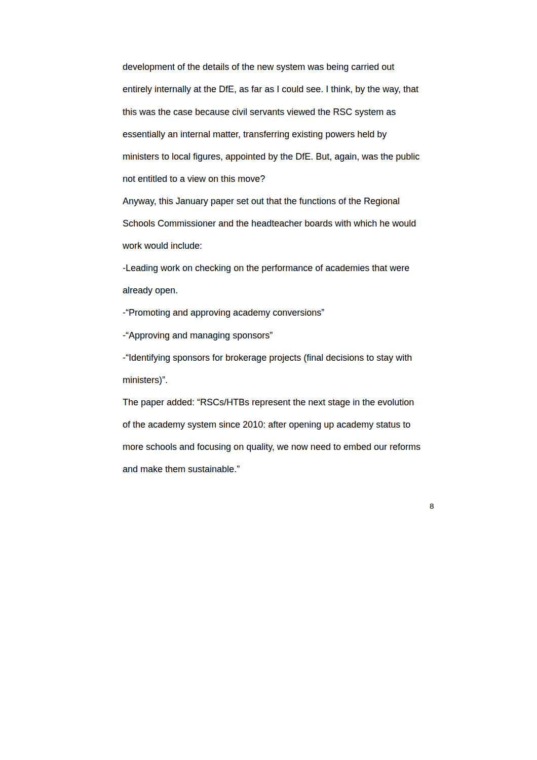development of the details of the new system was being carried out entirely internally at the DfE, as far as I could see. I think, by the way, that this was the case because civil servants viewed the RSC system as essentially an internal matter, transferring existing powers held by ministers to local figures, appointed by the DfE. But, again, was the public not entitled to a view on this move?
Anyway, this January paper set out that the functions of the Regional Schools Commissioner and the headteacher boards with which he would work would include:
-Leading work on checking on the performance of academies that were already open.
-“Promoting and approving academy conversions”
-“Approving and managing sponsors”
-“Identifying sponsors for brokerage projects (final decisions to stay with ministers)”.
The paper added: “RSCs/HTBs represent the next stage in the evolution of the academy system since 2010: after opening up academy status to more schools and focusing on quality, we now need to embed our reforms and make them sustainable.”
8